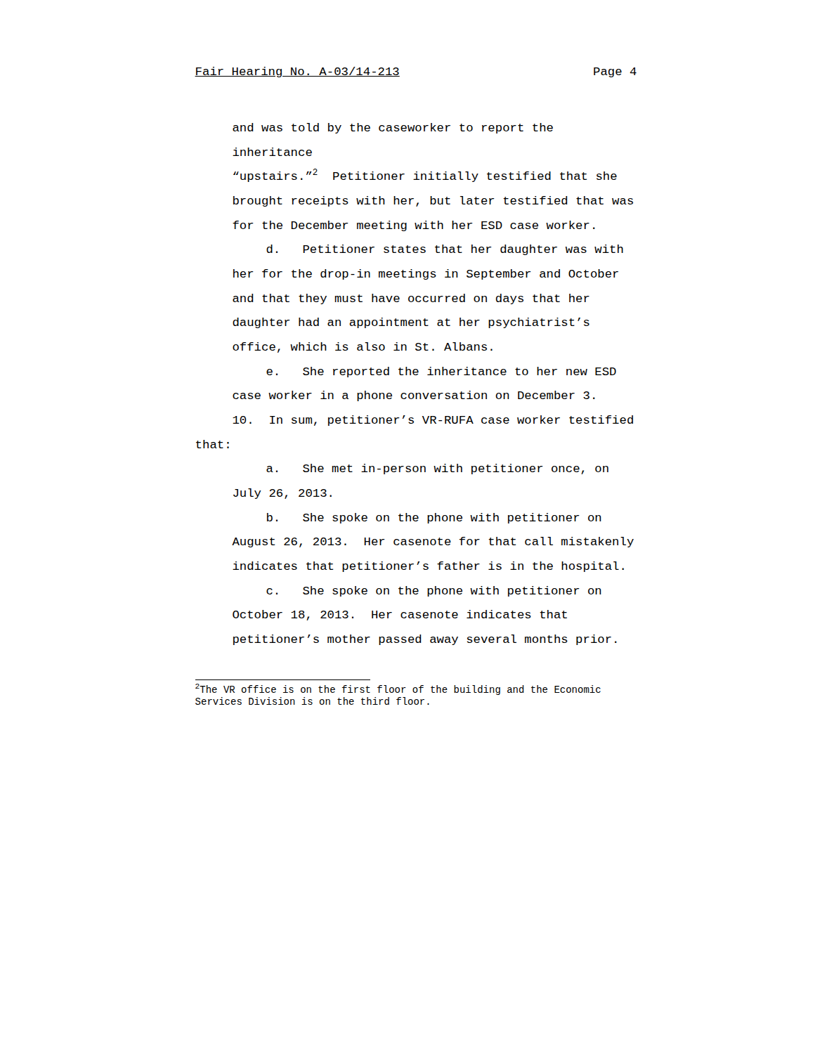Fair Hearing No. A-03/14-213 Page 4
and was told by the caseworker to report the inheritance
“upstairs.”2 Petitioner initially testified that she
brought receipts with her, but later testified that was
for the December meeting with her ESD case worker.
d. Petitioner states that her daughter was with
her for the drop-in meetings in September and October
and that they must have occurred on days that her
daughter had an appointment at her psychiatrist’s
office, which is also in St. Albans.
e. She reported the inheritance to her new ESD
case worker in a phone conversation on December 3.
10. In sum, petitioner’s VR-RUFA case worker testified
that:
a. She met in-person with petitioner once, on
July 26, 2013.
b. She spoke on the phone with petitioner on
August 26, 2013. Her casenote for that call mistakenly
indicates that petitioner’s father is in the hospital.
c. She spoke on the phone with petitioner on
October 18, 2013. Her casenote indicates that
petitioner’s mother passed away several months prior.
2The VR office is on the first floor of the building and the Economic Services Division is on the third floor.